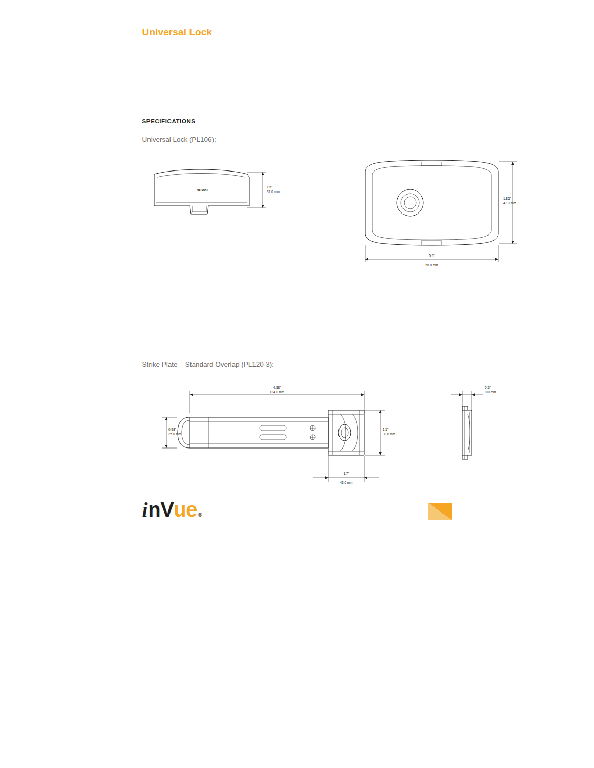Universal Lock
Specifications
Universal Lock (PL106):
inVue 1.5" 37.0 mm 1.85" 47.0 mm 5.6" 66.0 mm
Strike Plate – Standard Overlap (PL120-3):
4.88" 124.0 mm 0.98" 25.0 mm 1.5" 38.0 mm 1.7" 43.0 mm 0.3" 8.0 mm
inV ue®